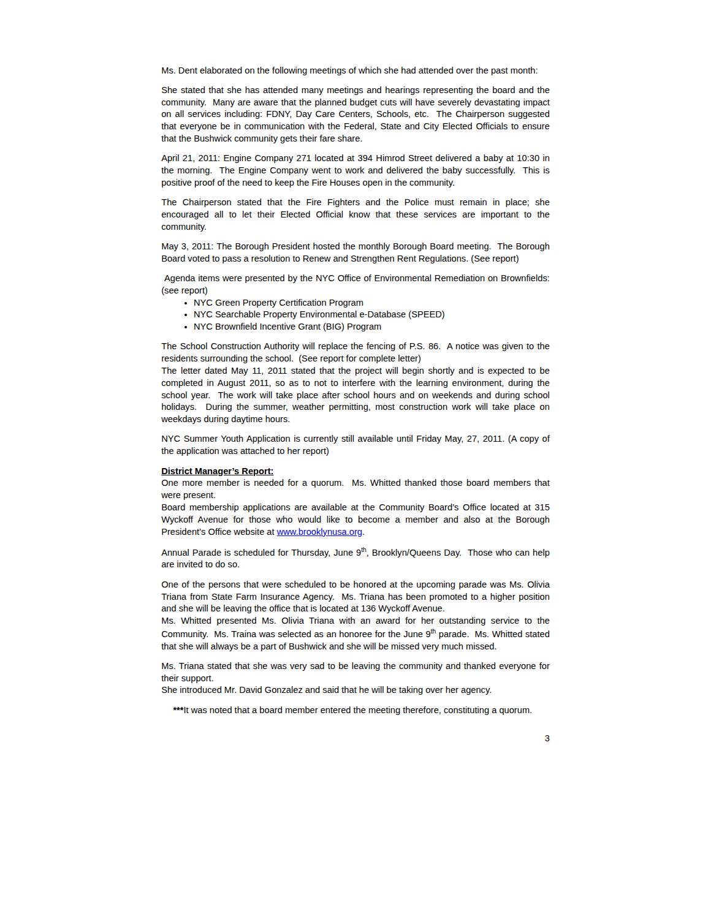Ms. Dent elaborated on the following meetings of which she had attended over the past month:
She stated that she has attended many meetings and hearings representing the board and the community. Many are aware that the planned budget cuts will have severely devastating impact on all services including: FDNY, Day Care Centers, Schools, etc. The Chairperson suggested that everyone be in communication with the Federal, State and City Elected Officials to ensure that the Bushwick community gets their fare share.
April 21, 2011: Engine Company 271 located at 394 Himrod Street delivered a baby at 10:30 in the morning. The Engine Company went to work and delivered the baby successfully. This is positive proof of the need to keep the Fire Houses open in the community.
The Chairperson stated that the Fire Fighters and the Police must remain in place; she encouraged all to let their Elected Official know that these services are important to the community.
May 3, 2011: The Borough President hosted the monthly Borough Board meeting. The Borough Board voted to pass a resolution to Renew and Strengthen Rent Regulations. (See report)
Agenda items were presented by the NYC Office of Environmental Remediation on Brownfields: (see report)
NYC Green Property Certification Program
NYC Searchable Property Environmental e-Database (SPEED)
NYC Brownfield Incentive Grant (BIG) Program
The School Construction Authority will replace the fencing of P.S. 86. A notice was given to the residents surrounding the school. (See report for complete letter)
The letter dated May 11, 2011 stated that the project will begin shortly and is expected to be completed in August 2011, so as to not to interfere with the learning environment, during the school year. The work will take place after school hours and on weekends and during school holidays. During the summer, weather permitting, most construction work will take place on weekdays during daytime hours.
NYC Summer Youth Application is currently still available until Friday May, 27, 2011. (A copy of the application was attached to her report)
District Manager’s Report:
One more member is needed for a quorum. Ms. Whitted thanked those board members that were present.
Board membership applications are available at the Community Board’s Office located at 315 Wyckoff Avenue for those who would like to become a member and also at the Borough President’s Office website at www.brooklynusa.org.
Annual Parade is scheduled for Thursday, June 9th, Brooklyn/Queens Day. Those who can help are invited to do so.
One of the persons that were scheduled to be honored at the upcoming parade was Ms. Olivia Triana from State Farm Insurance Agency. Ms. Triana has been promoted to a higher position and she will be leaving the office that is located at 136 Wyckoff Avenue.
Ms. Whitted presented Ms. Olivia Triana with an award for her outstanding service to the Community. Ms. Traina was selected as an honoree for the June 9th parade. Ms. Whitted stated that she will always be a part of Bushwick and she will be missed very much missed.
Ms. Triana stated that she was very sad to be leaving the community and thanked everyone for their support.
She introduced Mr. David Gonzalez and said that he will be taking over her agency.
***It was noted that a board member entered the meeting therefore, constituting a quorum.
3